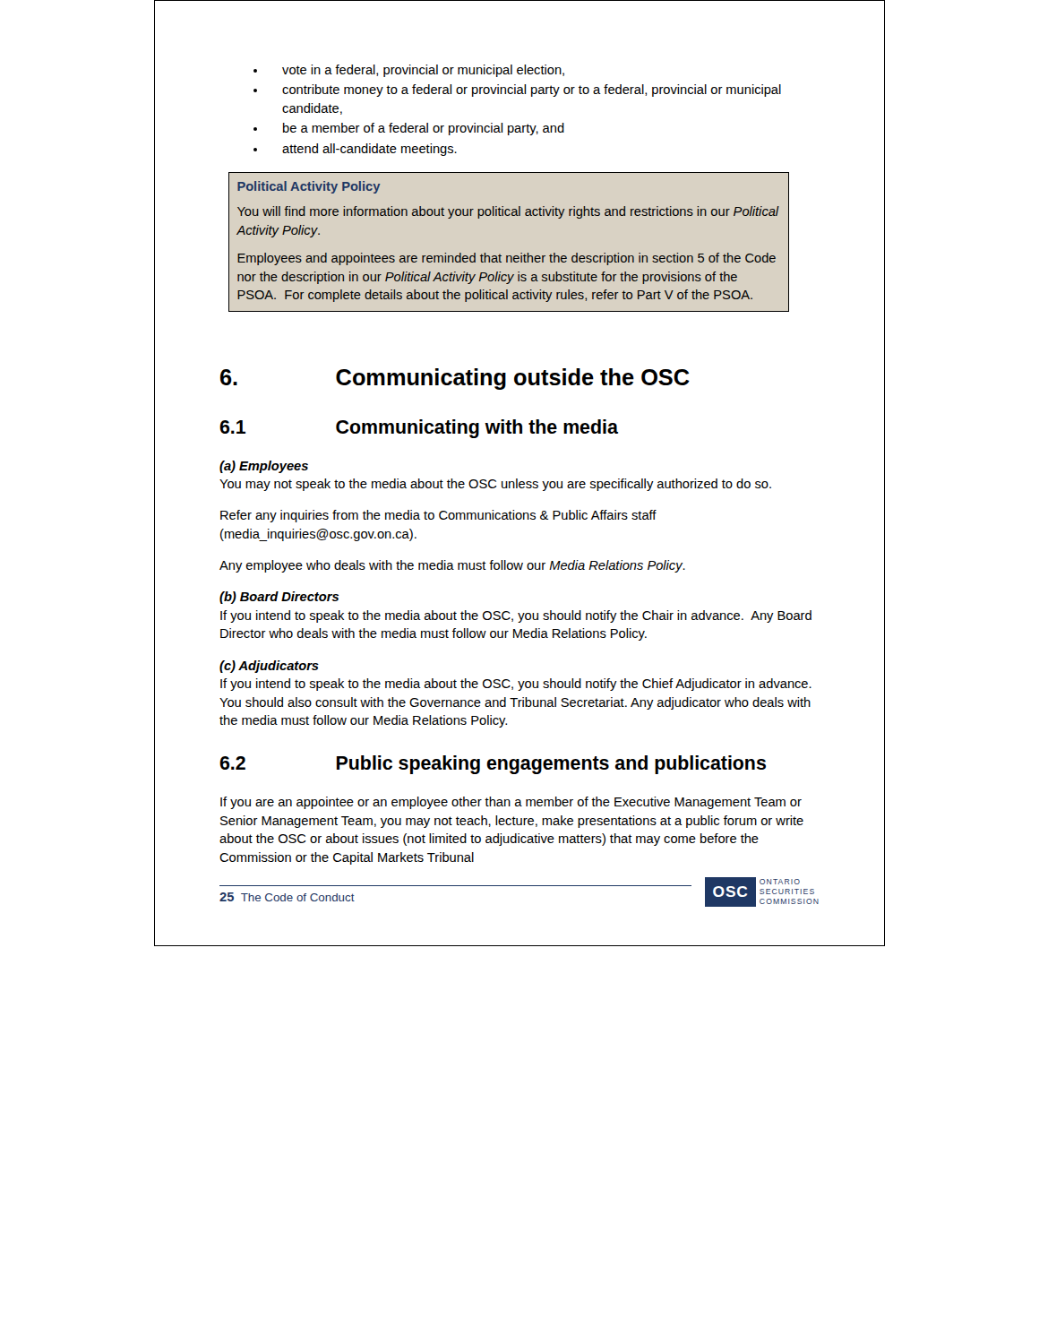vote in a federal, provincial or municipal election,
contribute money to a federal or provincial party or to a federal, provincial or municipal candidate,
be a member of a federal or provincial party, and
attend all-candidate meetings.
Political Activity Policy
You will find more information about your political activity rights and restrictions in our Political Activity Policy.
Employees and appointees are reminded that neither the description in section 5 of the Code nor the description in our Political Activity Policy is a substitute for the provisions of the PSOA. For complete details about the political activity rules, refer to Part V of the PSOA.
6. Communicating outside the OSC
6.1 Communicating with the media
(a) Employees
You may not speak to the media about the OSC unless you are specifically authorized to do so.
Refer any inquiries from the media to Communications & Public Affairs staff (media_inquiries@osc.gov.on.ca).
Any employee who deals with the media must follow our Media Relations Policy.
(b) Board Directors
If you intend to speak to the media about the OSC, you should notify the Chair in advance. Any Board Director who deals with the media must follow our Media Relations Policy.
(c) Adjudicators
If you intend to speak to the media about the OSC, you should notify the Chief Adjudicator in advance. You should also consult with the Governance and Tribunal Secretariat. Any adjudicator who deals with the media must follow our Media Relations Policy.
6.2 Public speaking engagements and publications
If you are an appointee or an employee other than a member of the Executive Management Team or Senior Management Team, you may not teach, lecture, make presentations at a public forum or write about the OSC or about issues (not limited to adjudicative matters) that may come before the Commission or the Capital Markets Tribunal
25 The Code of Conduct
OSC ONTARIO
SECURITIES
COMMISSION